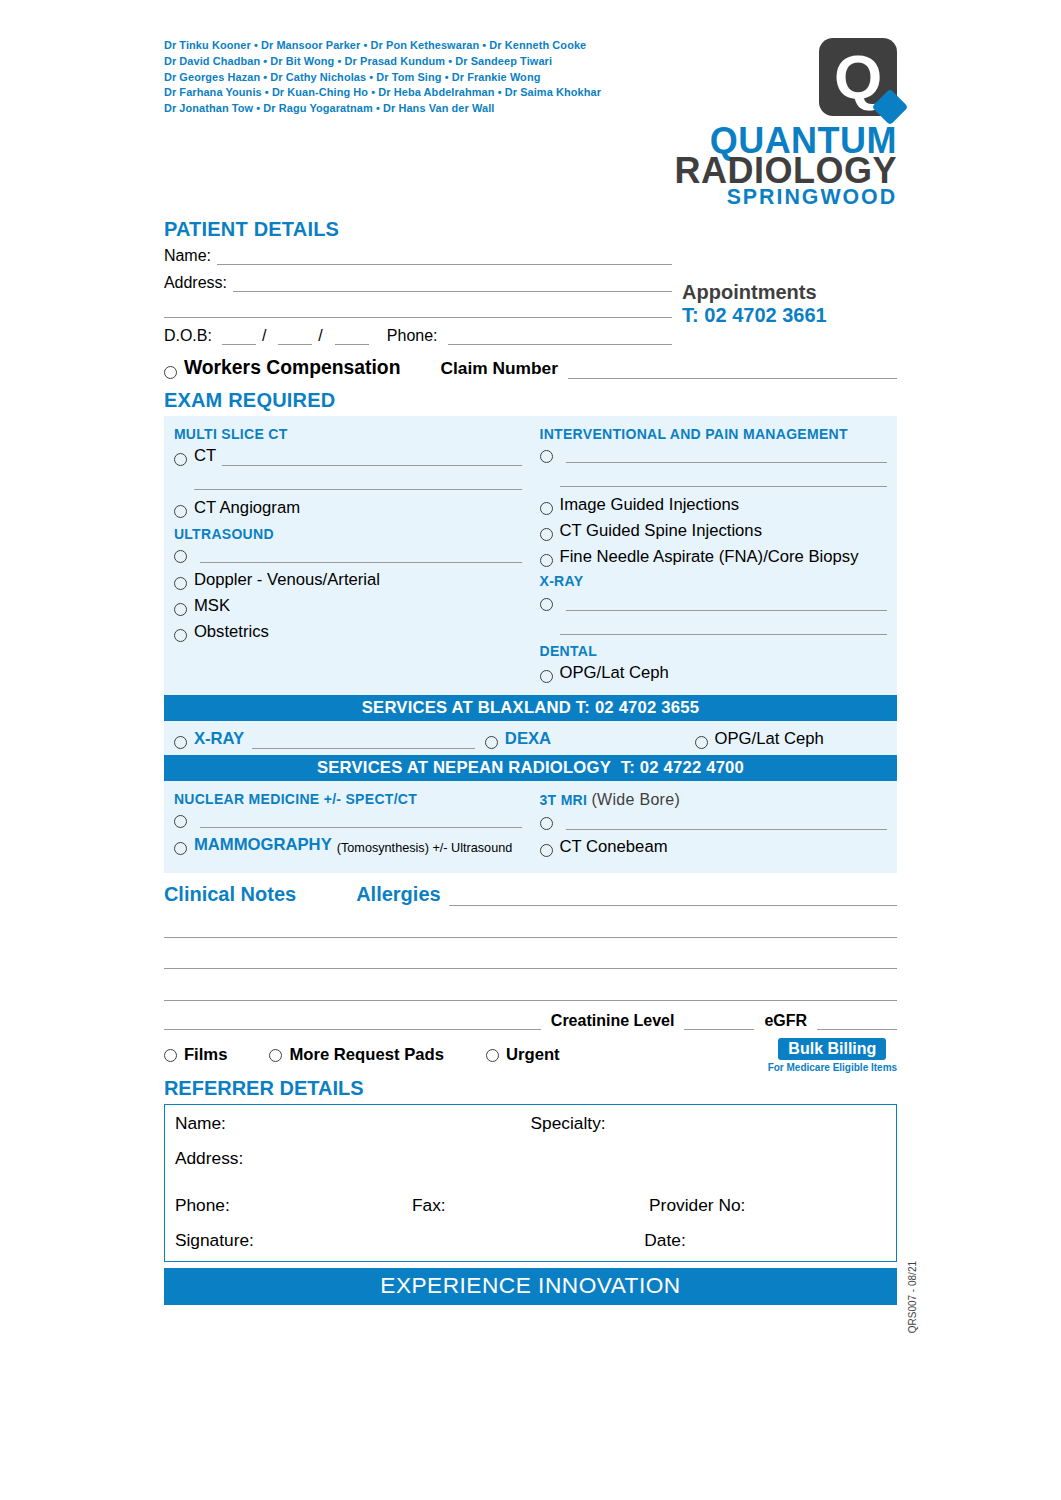Dr Tinku Kooner • Dr Mansoor Parker • Dr Pon Ketheswaran • Dr Kenneth Cooke
Dr David Chadban • Dr Bit Wong • Dr Prasad Kundum • Dr Sandeep Tiwari
Dr Georges Hazan • Dr Cathy Nicholas • Dr Tom Sing • Dr Frankie Wong
Dr Farhana Younis • Dr Kuan-Ching Ho • Dr Heba Abdelrahman • Dr Saima Khokhar
Dr Jonathan Tow • Dr Ragu Yogaratnam • Dr Hans Van der Wall
Q
QUANTUM
RADIOLOGY
SPRINGWOOD
PATIENT DETAILS
Name:
Address:
D.O.B: / / Phone:
Appointments
T: 02 4702 3661
Workers Compensation Claim Number
EXAM REQUIRED
MULTI SLICE CT
CT
CT Angiogram
ULTRASOUND
Doppler - Venous/Arterial
MSK
Obstetrics
INTERVENTIONAL AND PAIN MANAGEMENT
Image Guided Injections
CT Guided Spine Injections
Fine Needle Aspirate (FNA)/Core Biopsy
X-RAY
DENTAL
OPG/Lat Ceph
SERVICES AT BLAXLAND T: 02 4702 3655
X-RAY
DEXA
OPG/Lat Ceph
SERVICES AT NEPEAN RADIOLOGY T: 02 4722 4700
NUCLEAR MEDICINE +/- SPECT/CT
MAMMOGRAPHY (Tomosynthesis) +/- Ultrasound
3T MRI (Wide Bore)
CT Conebeam
Clinical Notes Allergies
Creatinine Level eGFR
Films More Request Pads Urgent Bulk Billing
For Medicare Eligible Items
REFERRER DETAILS
Name:
Specialty:
Address:
Phone:
Fax:
Provider No:
Signature:
Date:
QRS007 - 08/21
EXPERIENCE INNOVATION